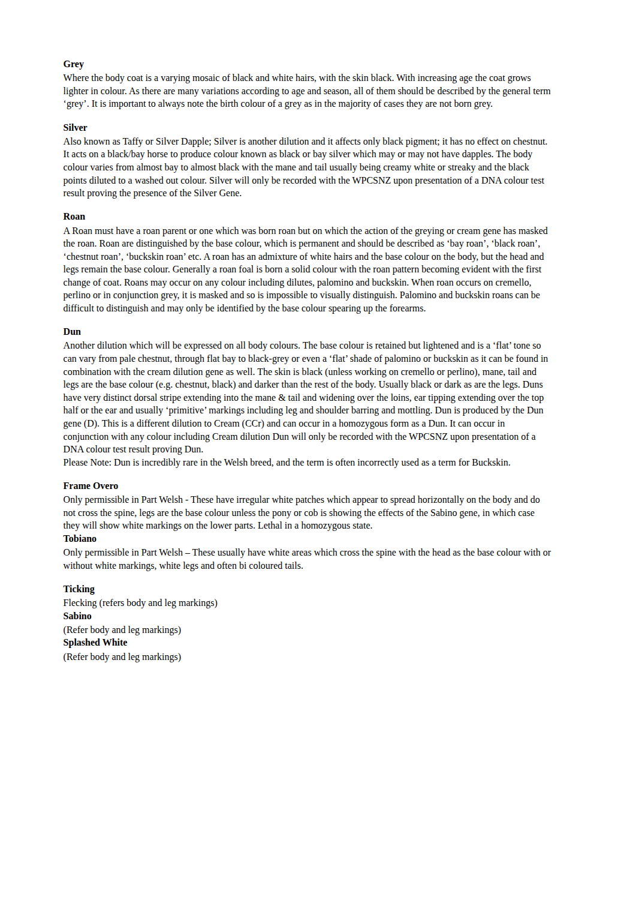Grey
Where the body coat is a varying mosaic of black and white hairs, with the skin black. With increasing age the coat grows lighter in colour. As there are many variations according to age and season, all of them should be described by the general term ‘grey’. It is important to always note the birth colour of a grey as in the majority of cases they are not born grey.
Silver
Also known as Taffy or Silver Dapple; Silver is another dilution and it affects only black pigment; it has no effect on chestnut. It acts on a black/bay horse to produce colour known as black or bay silver which may or may not have dapples. The body colour varies from almost bay to almost black with the mane and tail usually being creamy white or streaky and the black points diluted to a washed out colour. Silver will only be recorded with the WPCSNZ upon presentation of a DNA colour test result proving the presence of the Silver Gene.
Roan
A Roan must have a roan parent or one which was born roan but on which the action of the greying or cream gene has masked the roan. Roan are distinguished by the base colour, which is permanent and should be described as ‘bay roan’, ‘black roan’, ‘chestnut roan’, ‘buckskin roan’ etc. A roan has an admixture of white hairs and the base colour on the body, but the head and legs remain the base colour. Generally a roan foal is born a solid colour with the roan pattern becoming evident with the first change of coat. Roans may occur on any colour including dilutes, palomino and buckskin. When roan occurs on cremello, perlino or in conjunction grey, it is masked and so is impossible to visually distinguish. Palomino and buckskin roans can be difficult to distinguish and may only be identified by the base colour spearing up the forearms.
Dun
Another dilution which will be expressed on all body colours. The base colour is retained but lightened and is a ‘flat’ tone so can vary from pale chestnut, through flat bay to black-grey or even a ‘flat’ shade of palomino or buckskin as it can be found in combination with the cream dilution gene as well. The skin is black (unless working on cremello or perlino), mane, tail and legs are the base colour (e.g. chestnut, black) and darker than the rest of the body. Usually black or dark as are the legs. Duns have very distinct dorsal stripe extending into the mane & tail and widening over the loins, ear tipping extending over the top half or the ear and usually ‘primitive’ markings including leg and shoulder barring and mottling. Dun is produced by the Dun gene (D). This is a different dilution to Cream (CCr) and can occur in a homozygous form as a Dun. It can occur in conjunction with any colour including Cream dilution Dun will only be recorded with the WPCSNZ upon presentation of a DNA colour test result proving Dun.
Please Note: Dun is incredibly rare in the Welsh breed, and the term is often incorrectly used as a term for Buckskin.
Frame Overo
Only permissible in Part Welsh - These have irregular white patches which appear to spread horizontally on the body and do not cross the spine, legs are the base colour unless the pony or cob is showing the effects of the Sabino gene, in which case they will show white markings on the lower parts. Lethal in a homozygous state.
Tobiano
Only permissible in Part Welsh – These usually have white areas which cross the spine with the head as the base colour with or without white markings, white legs and often bi coloured tails.
Ticking
Flecking (refers body and leg markings)
Sabino
(Refer body and leg markings)
Splashed White
(Refer body and leg markings)